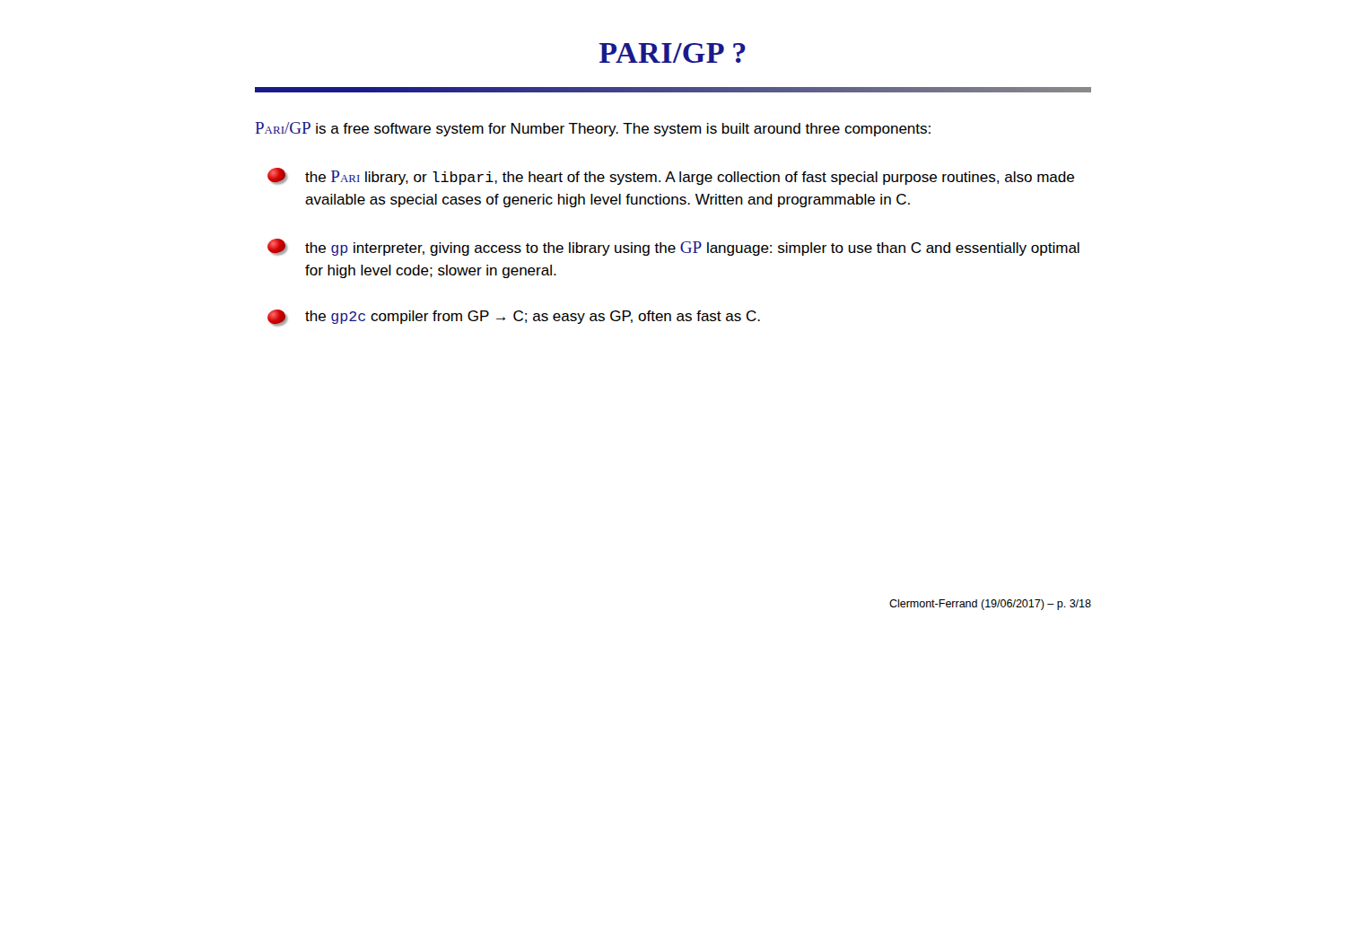PARI/GP ?
Pari/GP is a free software system for Number Theory. The system is built around three components:
the Pari library, or libpari, the heart of the system. A large collection of fast special purpose routines, also made available as special cases of generic high level functions. Written and programmable in C.
the gp interpreter, giving access to the library using the GP language: simpler to use than C and essentially optimal for high level code; slower in general.
the gp2c compiler from GP → C; as easy as GP, often as fast as C.
Clermont-Ferrand (19/06/2017) – p. 3/18